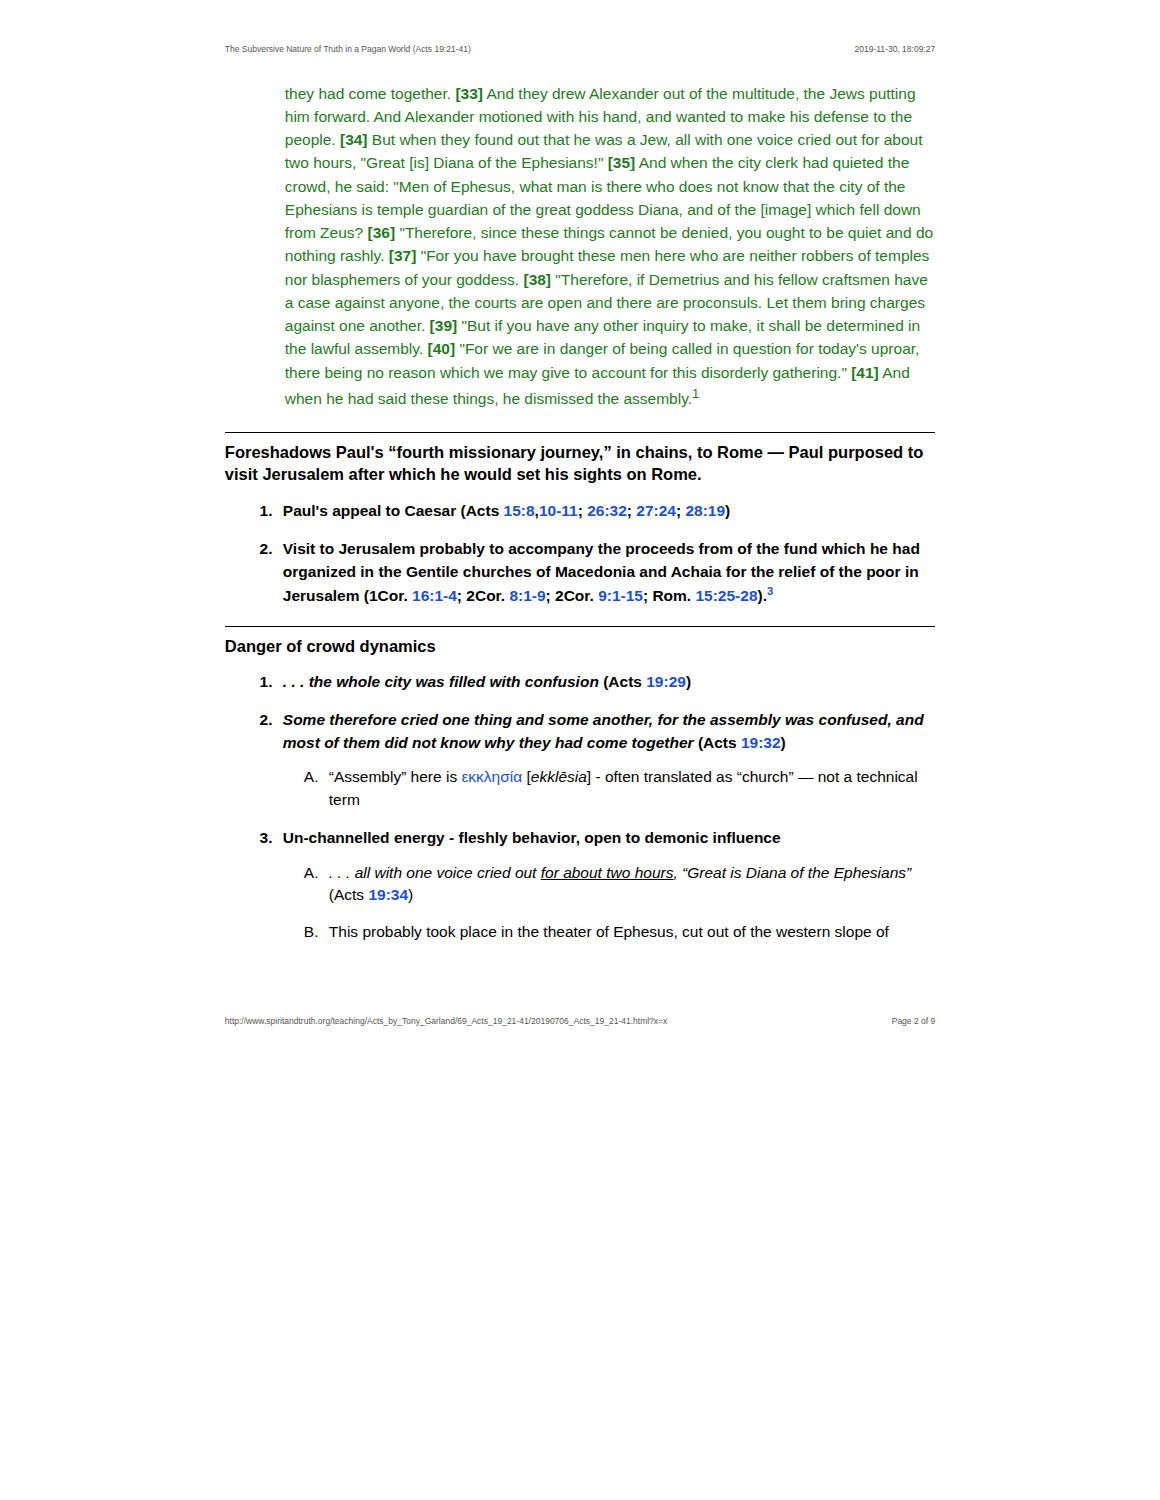The Subversive Nature of Truth in a Pagan World (Acts 19:21-41)
2019-11-30, 18:09:27
they had come together. [33] And they drew Alexander out of the multitude, the Jews putting him forward. And Alexander motioned with his hand, and wanted to make his defense to the people. [34] But when they found out that he was a Jew, all with one voice cried out for about two hours, "Great [is] Diana of the Ephesians!" [35] And when the city clerk had quieted the crowd, he said: "Men of Ephesus, what man is there who does not know that the city of the Ephesians is temple guardian of the great goddess Diana, and of the [image] which fell down from Zeus? [36] "Therefore, since these things cannot be denied, you ought to be quiet and do nothing rashly. [37] "For you have brought these men here who are neither robbers of temples nor blasphemers of your goddess. [38] "Therefore, if Demetrius and his fellow craftsmen have a case against anyone, the courts are open and there are proconsuls. Let them bring charges against one another. [39] "But if you have any other inquiry to make, it shall be determined in the lawful assembly. [40] "For we are in danger of being called in question for today's uproar, there being no reason which we may give to account for this disorderly gathering." [41] And when he had said these things, he dismissed the assembly.1
Foreshadows Paul's “fourth missionary journey,” in chains, to Rome — Paul purposed to visit Jerusalem after which he would set his sights on Rome.
Paul's appeal to Caesar (Acts 15:8,10-11; 26:32; 27:24; 28:19)
Visit to Jerusalem probably to accompany the proceeds from of the fund which he had organized in the Gentile churches of Macedonia and Achaia for the relief of the poor in Jerusalem (1Cor. 16:1-4; 2Cor. 8:1-9; 2Cor. 9:1-15; Rom. 15:25-28).3
Danger of crowd dynamics
. . . the whole city was filled with confusion (Acts 19:29)
Some therefore cried one thing and some another, for the assembly was confused, and most of them did not know why they had come together (Acts 19:32)
“Assembly” here is εκκλησία [ekklēsia] - often translated as “church” — not a technical term
Un-channelled energy - fleshly behavior, open to demonic influence
. . . all with one voice cried out for about two hours, “Great is Diana of the Ephesians” (Acts 19:34)
This probably took place in the theater of Ephesus, cut out of the western slope of
http://www.spiritandtruth.org/teaching/Acts_by_Tony_Garland/69_Acts_19_21-41/20190706_Acts_19_21-41.html?x=x
Page 2 of 9